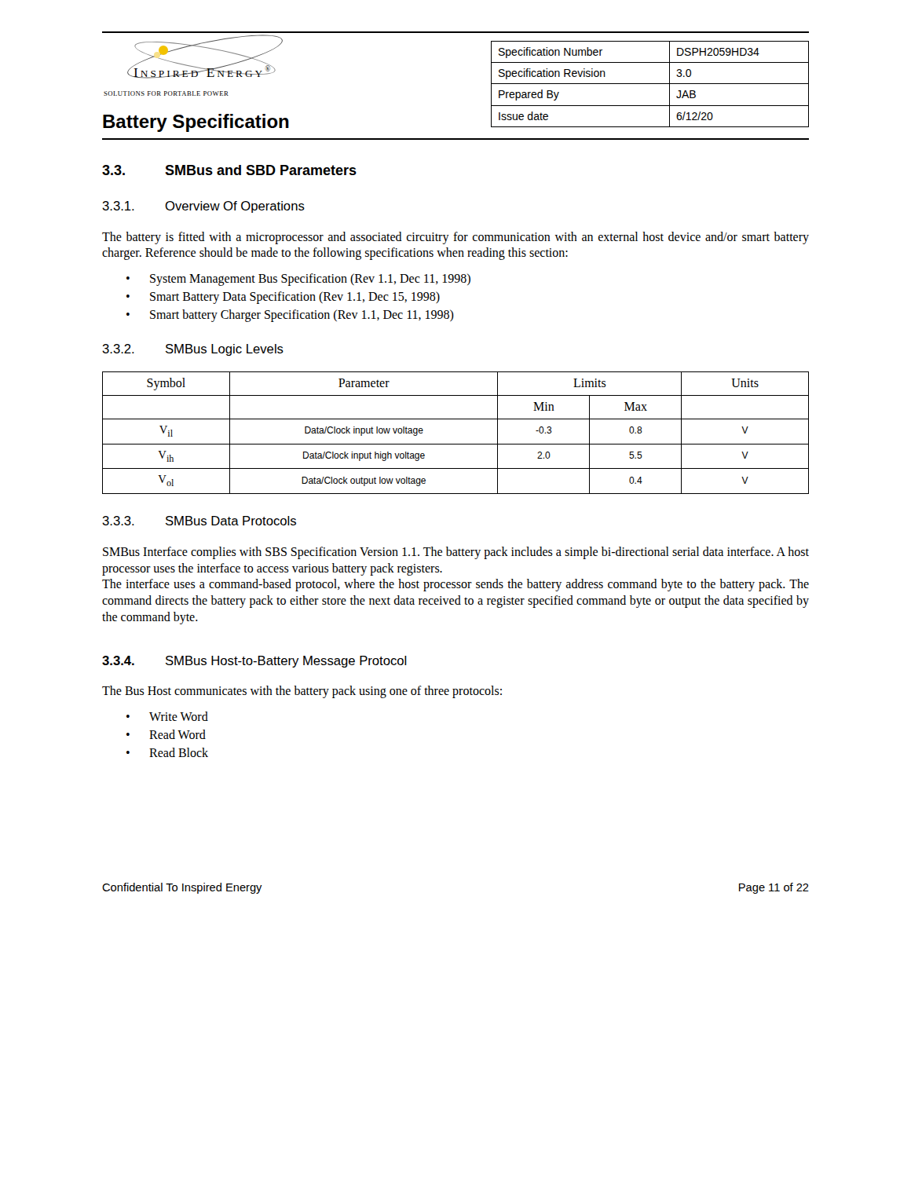INSPIRED ENERGY®
SOLUTIONS FOR PORTABLE POWER
Battery Specification
| Specification Number | DSPH2059HD34 |
| Specification Revision | 3.0 |
| Prepared By | JAB |
| Issue date | 6/12/20 |
3.3. SMBus and SBD Parameters
3.3.1. Overview Of Operations
The battery is fitted with a microprocessor and associated circuitry for communication with an external host device and/or smart battery charger. Reference should be made to the following specifications when reading this section:
System Management Bus Specification (Rev 1.1, Dec 11, 1998)
Smart Battery Data Specification (Rev 1.1, Dec 15, 1998)
Smart battery Charger Specification (Rev 1.1, Dec 11, 1998)
3.3.2. SMBus Logic Levels
| Symbol | Parameter | Limits | Units |
| --- | --- | --- | --- |
| | | Min | Max | |
| V il | Data/Clock input low voltage | -0.3 | 0.8 | V |
| V ih | Data/Clock input high voltage | 2.0 | 5.5 | V |
| V ol | Data/Clock output low voltage | | 0.4 | V |
3.3.3. SMBus Data Protocols
SMBus Interface complies with SBS Specification Version 1.1. The battery pack includes a simple bi-directional serial data interface. A host processor uses the interface to access various battery pack registers.
The interface uses a command-based protocol, where the host processor sends the battery address command byte to the battery pack. The command directs the battery pack to either store the next data received to a register specified command byte or output the data specified by the command byte.
3.3.4. SMBus Host-to-Battery Message Protocol
The Bus Host communicates with the battery pack using one of three protocols:
Write Word
Read Word
Read Block
Confidential To Inspired Energy
Page 11 of 22